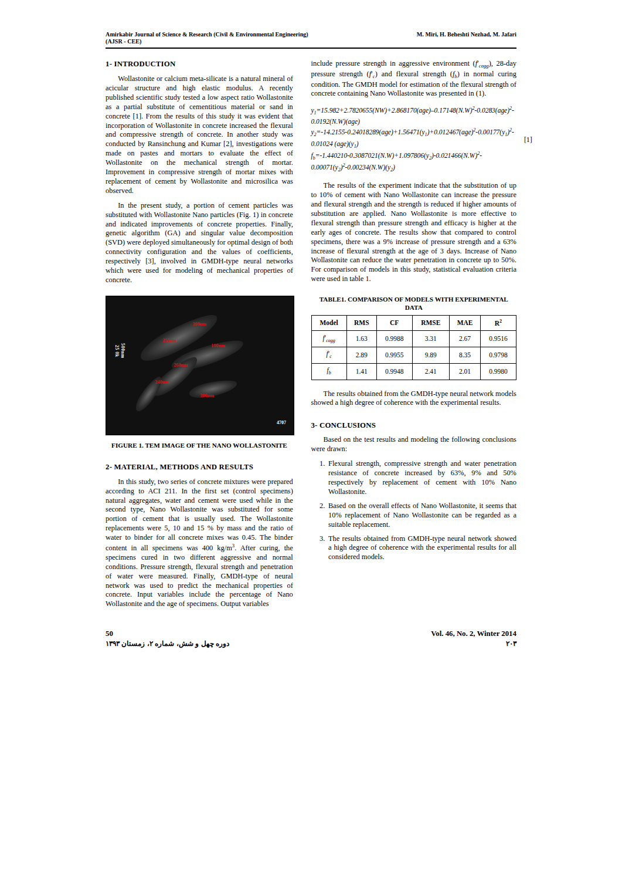Amirkabir Journal of Science & Research (Civil & Environmental Engineering)
(AJSR - CEE)
M. Miri, H. Beheshti Nezhad, M. Jafari
1- INTRODUCTION
Wollastonite or calcium meta-silicate is a natural mineral of acicular structure and high elastic modulus. A recently published scientific study tested a low aspect ratio Wollastonite as a partial substitute of cementitious material or sand in concrete [1]. From the results of this study it was evident that incorporation of Wollastonite in concrete increased the flexural and compressive strength of concrete. In another study was conducted by Ransinchung and Kumar [2], investigations were made on pastes and mortars to evaluate the effect of Wollastonite on the mechanical strength of mortar. Improvement in compressive strength of mortar mixes with replacement of cement by Wollastonite and microsilica was observed.
In the present study, a portion of cement particles was substituted with Wollastonite Nano particles (Fig. 1) in concrete and indicated improvements of concrete properties. Finally, genetic algorithm (GA) and singular value decomposition (SVD) were deployed simultaneously for optimal design of both connectivity configuration and the values of coefficients, respectively [3], involved in GMDH-type neural networks which were used for modeling of mechanical properties of concrete.
500nm
25 0k
300nm
255nm
100nm
260nm
240nm
300nm
4707
FIGURE 1. TEM IMAGE OF THE NANO WOLLASTONITE
2- MATERIAL, METHODS AND RESULTS
In this study, two series of concrete mixtures were prepared according to ACI 211. In the first set (control specimens) natural aggregates, water and cement were used while in the second type, Nano Wollastonite was substituted for some portion of cement that is usually used. The Wollastonite replacements were 5, 10 and 15 % by mass and the ratio of water to binder for all concrete mixes was 0.45. The binder content in all specimens was 400 kg/m3. After curing, the specimens cured in two different aggressive and normal conditions. Pressure strength, flexural strength and penetration of water were measured. Finally, GMDH-type of neural network was used to predict the mechanical properties of concrete. Input variables include the percentage of Nano Wollastonite and the age of specimens. Output variables
include pressure strength in aggressive environment (f′cagg), 28-day pressure strength (f′c) and flexural strength (fb) in normal curing condition. The GMDH model for estimation of the flexural strength of concrete containing Nano Wollastonite was presented in (1).
y1=15.982+2.7820655(NW)+2.868170(age)–0.17148(N.W)2-0.0283(age)2-0.0192(N.W)(age)
y2=-14.2155-0.24018289(age)+1.56471(y1)+0.012467(age)2-0.00177(y1)2-0.01024 (age)(y1)
fb=-1.440210-0.3087021(N.W)+1.097806(y2)-0.021466(N.W)2-0.00071(y2)2-0.00234(N.W)(y2)
[1]
The results of the experiment indicate that the substitution of up to 10% of cement with Nano Wollastonite can increase the pressure and flexural strength and the strength is reduced if higher amounts of substitution are applied. Nano Wollastonite is more effective to flexural strength than pressure strength and efficacy is higher at the early ages of concrete. The results show that compared to control specimens, there was a 9% increase of pressure strength and a 63% increase of flexural strength at the age of 3 days. Increase of Nano Wollastonite can reduce the water penetration in concrete up to 50%. For comparison of models in this study, statistical evaluation criteria were used in table 1.
TABLE1. COMPARISON OF MODELS WITH EXPERIMENTAL DATA
| Model | RMS | CF | RMSE | MAE | R 2 |
| --- | --- | --- | --- | --- | --- |
| f ′ cagg | 1.63 | 0.9988 | 3.31 | 2.67 | 0.9516 |
| f ′ c | 2.89 | 0.9955 | 9.89 | 8.35 | 0.9798 |
| f b | 1.41 | 0.9948 | 2.41 | 2.01 | 0.9980 |
The results obtained from the GMDH-type neural network models showed a high degree of coherence with the experimental results.
3- CONCLUSIONS
Based on the test results and modeling the following conclusions were drawn:
Flexural strength, compressive strength and water penetration resistance of concrete increased by 63%, 9% and 50% respectively by replacement of cement with 10% Nano Wollastonite.
Based on the overall effects of Nano Wollastonite, it seems that 10% replacement of Nano Wollastonite can be regarded as a suitable replacement.
The results obtained from GMDH-type neural network showed a high degree of coherence with the experimental results for all considered models.
50
دوره چهل و شش، شماره ۲، زمستان ۱۳۹۳
Vol. 46, No. 2, Winter 2014
۲۰۳